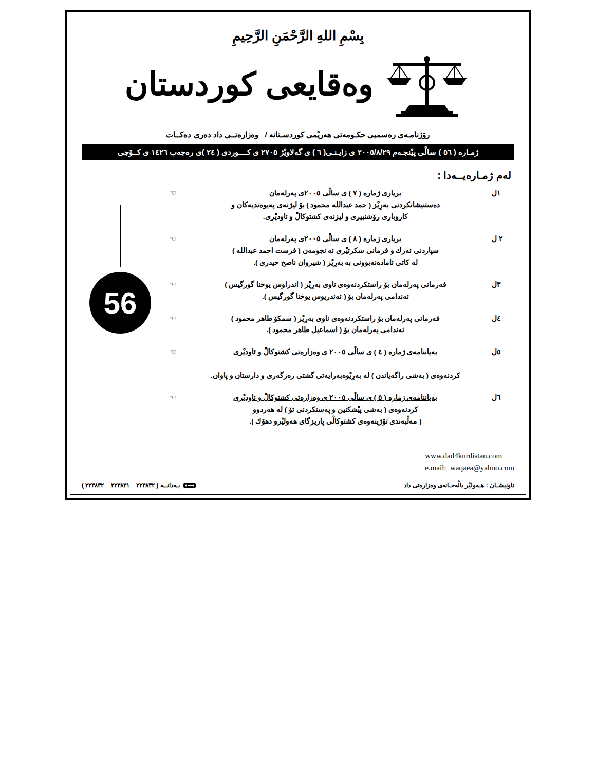بِسْمِ اللهِ الرَّحْمَنِ الرَّحِيمِ
وەقایعی کوردستان
رۆژنامـەی رەسمیی حکـومەتی هەریْمی کوردسـتانە / وەزارەتــی داد دەری دەکــات
ژمـاره ( ٥٦ ) سالْی پیْنجـەم ٢٠٠٥/٨/٢٩ ی زایـنـی( ٦ ) ی گەلاویْژ ٢٧٠٥ ی کــــوردی ( ٢٤ )ی رەجەب ١٤٢٦ ی کــۆچی
لەم ژمـارەیــەدا :
| ١ل | بریاری ژماره ( ٧ ) ی سالْی ٢٠٠٥ی پەرلەمان دەستنیشانکردنی بەرِیْز ( حمد عبدالله محمود ) بۆ لیژنەی پەیوەندیەکان و کاروباری رۆشنبیری و لیژنەی کشتوکالْ و ئاودیْری. | ☜ |
| ٢ ل | بریاری ژماره ( ٨ ) ی سالْی ٢٠٠٥ی پەرلەمان سپاردنی ئەرك و فرمانی سکرتیْری ئە نجومەن ( فرست احمد عبدالله ) لە کاتی ئامادەنەبوونی بە بەرِیْز ( شیروان ناصح حیدری ). | ☜ |
| ٣ل | فەرمانی پەرلەمان بۆ راستکردنەوەی ناوی بەرِیْز ( اندراوس یوخنا گورگیس ) ئەندامی پەرلەمان بۆ ( ئەندریوس یوخنا گورگیس ). | ☜ |
| ٤ل | فەرمانی پەرلەمان بۆ راستکردنەوەی ناوی بەرِیْز ( سمکۆ طاهر محمود ) ئەندامی پەرلەمان بۆ ( اسماعیل طاهر محمود ). | ☜ |
| ٥ل | بەیاننامەی ژماره ( ٤ ) ی سالْی ٢٠٠٥ ی وەزارەتی کشتوکالْ و ئاودیْری کردنەوەی ( بەشی راگەیاندن ) لە بەرِیْوەبەرایەتی گشتی رەزگەری و دارستان و پاوان. | ☜ |
| ٦ل | بەیاننامەی ژماره ( ٥ ) ی سالْی ٢٠٠٥ ی وەزارەتی کشتوکالْ و ئاودیْری کردنەوەی ( بەشی پیْشکنین و پەسنکردنی تۆ ) لە هەردوو ( مەلْبەندی تۆژینەوەی کشتوکالْی پاریزگای هەولیْرو دهۆك ). | ☜ |
56
www.dad4kurdistan.com
e.mail: waqaea@yahoo.com
ناونیشـان : هـەولیْر بالْەخـانەی وەزارەتی داد
بـەدانــە ( ٢٢٣٨٣٢ _ ٢٢٣٨٣١ _ ٢٢٣٨٣٢ )